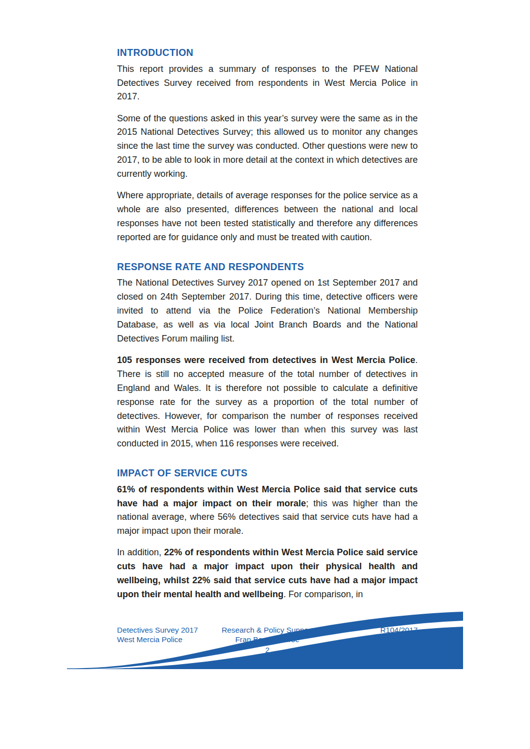INTRODUCTION
This report provides a summary of responses to the PFEW National Detectives Survey received from respondents in West Mercia Police in 2017.
Some of the questions asked in this year’s survey were the same as in the 2015 National Detectives Survey; this allowed us to monitor any changes since the last time the survey was conducted. Other questions were new to 2017, to be able to look in more detail at the context in which detectives are currently working.
Where appropriate, details of average responses for the police service as a whole are also presented, differences between the national and local responses have not been tested statistically and therefore any differences reported are for guidance only and must be treated with caution.
RESPONSE RATE AND RESPONDENTS
The National Detectives Survey 2017 opened on 1st September 2017 and closed on 24th September 2017. During this time, detective officers were invited to attend via the Police Federation’s National Membership Database, as well as via local Joint Branch Boards and the National Detectives Forum mailing list.
105 responses were received from detectives in West Mercia Police. There is still no accepted measure of the total number of detectives in England and Wales. It is therefore not possible to calculate a definitive response rate for the survey as a proportion of the total number of detectives. However, for comparison the number of responses received within West Mercia Police was lower than when this survey was last conducted in 2015, when 116 responses were received.
IMPACT OF SERVICE CUTS
61% of respondents within West Mercia Police said that service cuts have had a major impact on their morale; this was higher than the national average, where 56% detectives said that service cuts have had a major impact upon their morale.
In addition, 22% of respondents within West Mercia Police said service cuts have had a major impact upon their physical health and wellbeing, whilst 22% said that service cuts have had a major impact upon their mental health and wellbeing. For comparison, in
Detectives Survey 2017
West Mercia Police
Research & Policy Support
Fran Boag-Munroe
R104/2017
2